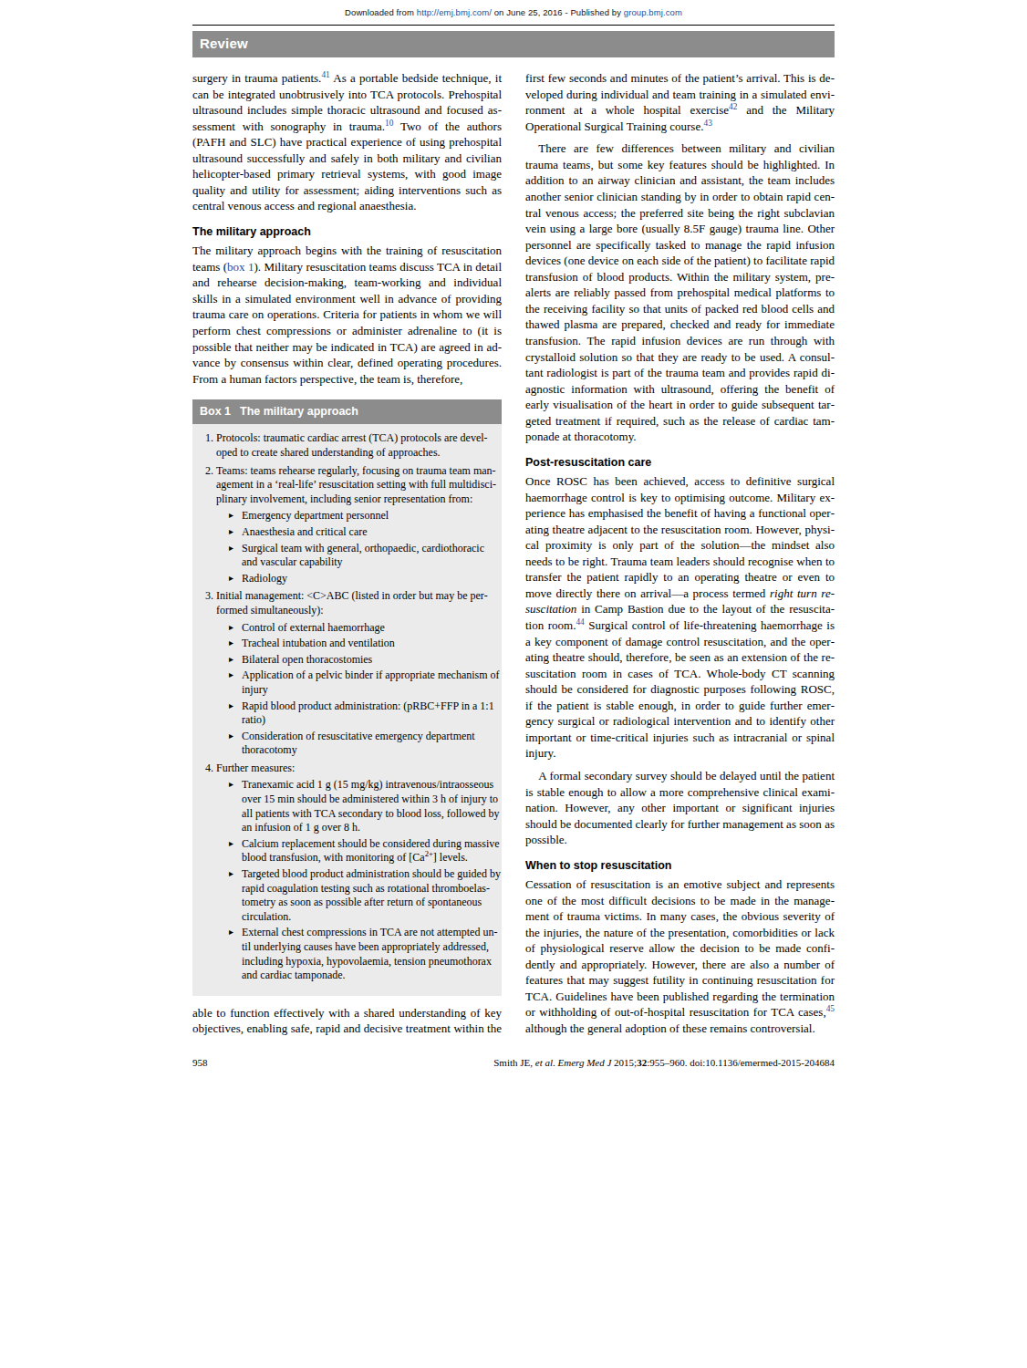Downloaded from http://emj.bmj.com/ on June 25, 2016 - Published by group.bmj.com
Review
surgery in trauma patients.41 As a portable bedside technique, it can be integrated unobtrusively into TCA protocols. Prehospital ultrasound includes simple thoracic ultrasound and focused assessment with sonography in trauma.10 Two of the authors (PAFH and SLC) have practical experience of using prehospital ultrasound successfully and safely in both military and civilian helicopter-based primary retrieval systems, with good image quality and utility for assessment; aiding interventions such as central venous access and regional anaesthesia.
The military approach
The military approach begins with the training of resuscitation teams (box 1). Military resuscitation teams discuss TCA in detail and rehearse decision-making, team-working and individual skills in a simulated environment well in advance of providing trauma care on operations. Criteria for patients in whom we will perform chest compressions or administer adrenaline to (it is possible that neither may be indicated in TCA) are agreed in advance by consensus within clear, defined operating procedures. From a human factors perspective, the team is, therefore,
Box 1 The military approach
Protocols: traumatic cardiac arrest (TCA) protocols are developed to create shared understanding of approaches.
Teams: teams rehearse regularly, focusing on trauma team management in a ‘real-life’ resuscitation setting with full multidisciplinary involvement, including senior representation from:
Emergency department personnel
Anaesthesia and critical care
Surgical team with general, orthopaedic, cardiothoracic and vascular capability
Radiology
Initial management: <C>ABC (listed in order but may be performed simultaneously):
Control of external haemorrhage
Tracheal intubation and ventilation
Bilateral open thoracostomies
Application of a pelvic binder if appropriate mechanism of injury
Rapid blood product administration: (pRBC+FFP in a 1:1 ratio)
Consideration of resuscitative emergency department thoracotomy
Further measures:
Tranexamic acid 1 g (15 mg/kg) intravenous/intraosseous over 15 min should be administered within 3 h of injury to all patients with TCA secondary to blood loss, followed by an infusion of 1 g over 8 h.
Calcium replacement should be considered during massive blood transfusion, with monitoring of [Ca2+] levels.
Targeted blood product administration should be guided by rapid coagulation testing such as rotational thromboelastometry as soon as possible after return of spontaneous circulation.
External chest compressions in TCA are not attempted until underlying causes have been appropriately addressed, including hypoxia, hypovolaemia, tension pneumothorax and cardiac tamponade.
able to function effectively with a shared understanding of key objectives, enabling safe, rapid and decisive treatment within the first few seconds and minutes of the patient’s arrival. This is developed during individual and team training in a simulated environment at a whole hospital exercise42 and the Military Operational Surgical Training course.43
There are few differences between military and civilian trauma teams, but some key features should be highlighted. In addition to an airway clinician and assistant, the team includes another senior clinician standing by in order to obtain rapid central venous access; the preferred site being the right subclavian vein using a large bore (usually 8.5F gauge) trauma line. Other personnel are specifically tasked to manage the rapid infusion devices (one device on each side of the patient) to facilitate rapid transfusion of blood products. Within the military system, pre-alerts are reliably passed from prehospital medical platforms to the receiving facility so that units of packed red blood cells and thawed plasma are prepared, checked and ready for immediate transfusion. The rapid infusion devices are run through with crystalloid solution so that they are ready to be used. A consultant radiologist is part of the trauma team and provides rapid diagnostic information with ultrasound, offering the benefit of early visualisation of the heart in order to guide subsequent targeted treatment if required, such as the release of cardiac tamponade at thoracotomy.
Post-resuscitation care
Once ROSC has been achieved, access to definitive surgical haemorrhage control is key to optimising outcome. Military experience has emphasised the benefit of having a functional operating theatre adjacent to the resuscitation room. However, physical proximity is only part of the solution—the mindset also needs to be right. Trauma team leaders should recognise when to transfer the patient rapidly to an operating theatre or even to move directly there on arrival—a process termed right turn resuscitation in Camp Bastion due to the layout of the resuscitation room.44 Surgical control of life-threatening haemorrhage is a key component of damage control resuscitation, and the operating theatre should, therefore, be seen as an extension of the resuscitation room in cases of TCA. Whole-body CT scanning should be considered for diagnostic purposes following ROSC, if the patient is stable enough, in order to guide further emergency surgical or radiological intervention and to identify other important or time-critical injuries such as intracranial or spinal injury.
A formal secondary survey should be delayed until the patient is stable enough to allow a more comprehensive clinical examination. However, any other important or significant injuries should be documented clearly for further management as soon as possible.
When to stop resuscitation
Cessation of resuscitation is an emotive subject and represents one of the most difficult decisions to be made in the management of trauma victims. In many cases, the obvious severity of the injuries, the nature of the presentation, comorbidities or lack of physiological reserve allow the decision to be made confidently and appropriately. However, there are also a number of features that may suggest futility in continuing resuscitation for TCA. Guidelines have been published regarding the termination or withholding of out-of-hospital resuscitation for TCA cases,45 although the general adoption of these remains controversial.
958
Smith JE, et al. Emerg Med J 2015;32:955–960. doi:10.1136/emermed-2015-204684